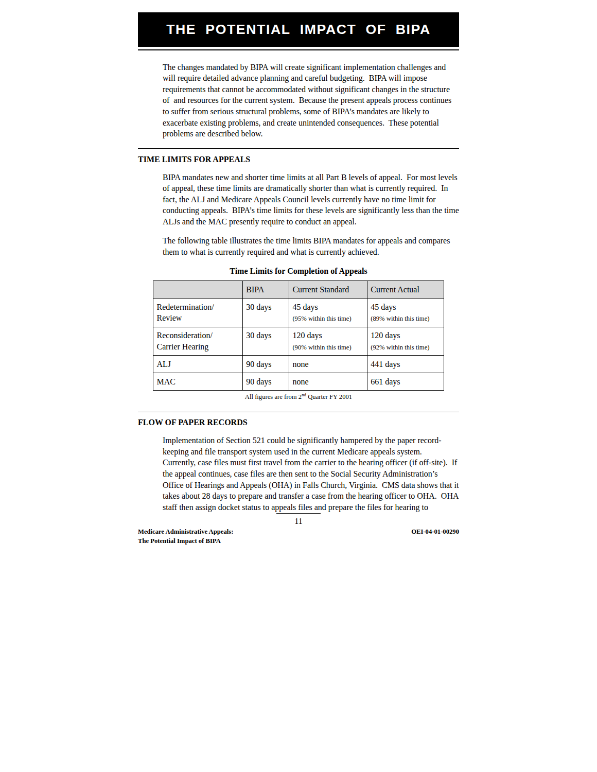THE POTENTIAL IMPACT OF BIPA
The changes mandated by BIPA will create significant implementation challenges and will require detailed advance planning and careful budgeting. BIPA will impose requirements that cannot be accommodated without significant changes in the structure of and resources for the current system. Because the present appeals process continues to suffer from serious structural problems, some of BIPA’s mandates are likely to exacerbate existing problems, and create unintended consequences. These potential problems are described below.
Time Limits for Appeals
BIPA mandates new and shorter time limits at all Part B levels of appeal. For most levels of appeal, these time limits are dramatically shorter than what is currently required. In fact, the ALJ and Medicare Appeals Council levels currently have no time limit for conducting appeals. BIPA’s time limits for these levels are significantly less than the time ALJs and the MAC presently require to conduct an appeal.
The following table illustrates the time limits BIPA mandates for appeals and compares them to what is currently required and what is currently achieved.
Time Limits for Completion of Appeals
| | BIPA | Current Standard | Current Actual |
| --- | --- | --- | --- |
| Redetermination/ Review | 30 days | 45 days (95% within this time) | 45 days (89% within this time) |
| Reconsideration/ Carrier Hearing | 30 days | 120 days (90% within this time) | 120 days (92% within this time) |
| ALJ | 90 days | none | 441 days |
| MAC | 90 days | none | 661 days |
All figures are from 2nd Quarter FY 2001
Flow of Paper Records
Implementation of Section 521 could be significantly hampered by the paper record-keeping and file transport system used in the current Medicare appeals system. Currently, case files must first travel from the carrier to the hearing officer (if off-site). If the appeal continues, case files are then sent to the Social Security Administration’s Office of Hearings and Appeals (OHA) in Falls Church, Virginia. CMS data shows that it takes about 28 days to prepare and transfer a case from the hearing officer to OHA. OHA staff then assign docket status to appeals files and prepare the files for hearing to
11
Medicare Administrative Appeals:
The Potential Impact of BIPA
OEI-04-01-00290